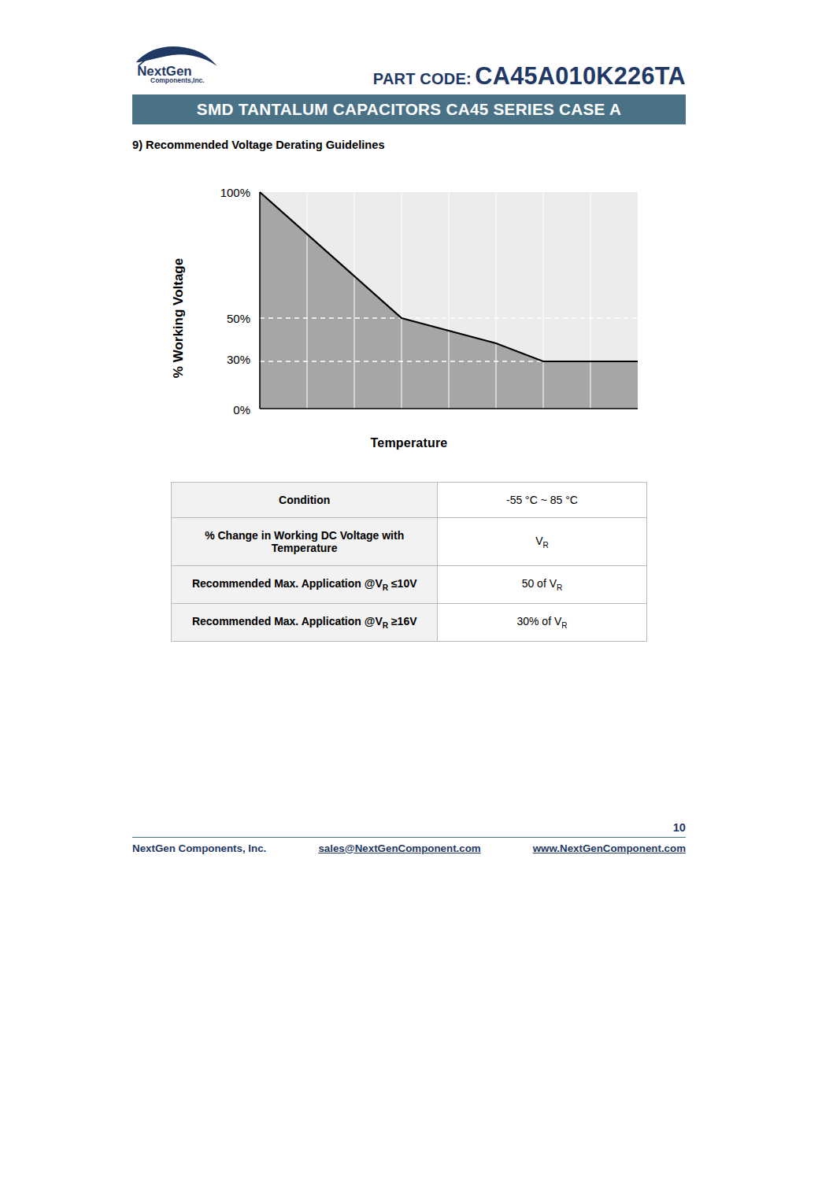NextGen Components,Inc.
PART CODE: CA45A010K226TA
SMD TANTALUM CAPACITORS CA45 SERIES CASE A
9) Recommended Voltage Derating Guidelines
% Working Voltage 100% 50% 30% 0%
Temperature
| Condition | -55 °C ~ 85 °C |
| % Change in Working DC Voltage with Temperature | V R |
| Recommended Max. Application @V R ≤10V | 50 of V R |
| Recommended Max. Application @V R ≥16V | 30% of V R |
10
NextGen Components, Inc. sales@NextGenComponent.com www.NextGenComponent.com